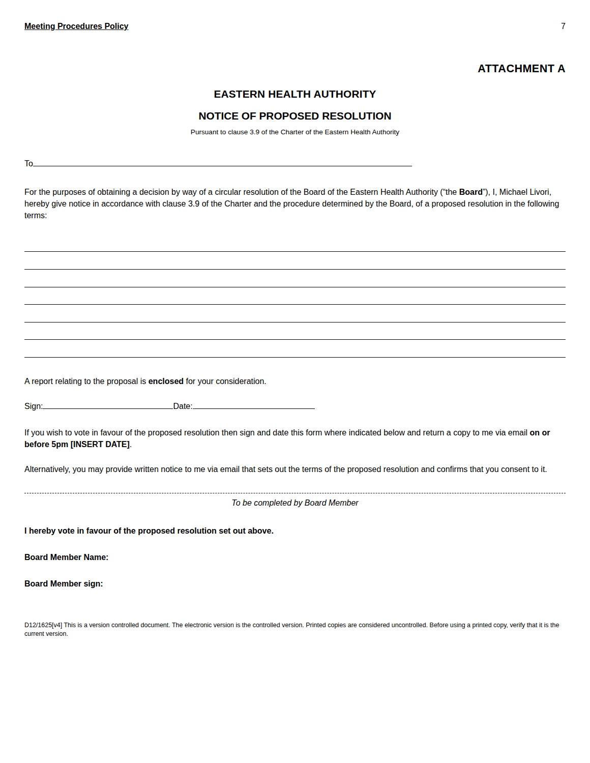Meeting Procedures Policy 7
ATTACHMENT A
EASTERN HEALTH AUTHORITY
NOTICE OF PROPOSED RESOLUTION
Pursuant to clause 3.9 of the Charter of the Eastern Health Authority
To
For the purposes of obtaining a decision by way of a circular resolution of the Board of the Eastern Health Authority (“the Board”), I, Michael Livori, hereby give notice in accordance with clause 3.9 of the Charter and the procedure determined by the Board, of a proposed resolution in the following terms:
A report relating to the proposal is enclosed for your consideration.
Sign: Date:
If you wish to vote in favour of the proposed resolution then sign and date this form where indicated below and return a copy to me via email on or before 5pm [INSERT DATE].
Alternatively, you may provide written notice to me via email that sets out the terms of the proposed resolution and confirms that you consent to it.
To be completed by Board Member
I hereby vote in favour of the proposed resolution set out above.
Board Member Name:
Board Member sign:
D12/1625[v4] This is a version controlled document. The electronic version is the controlled version. Printed copies are considered uncontrolled. Before using a printed copy, verify that it is the current version.